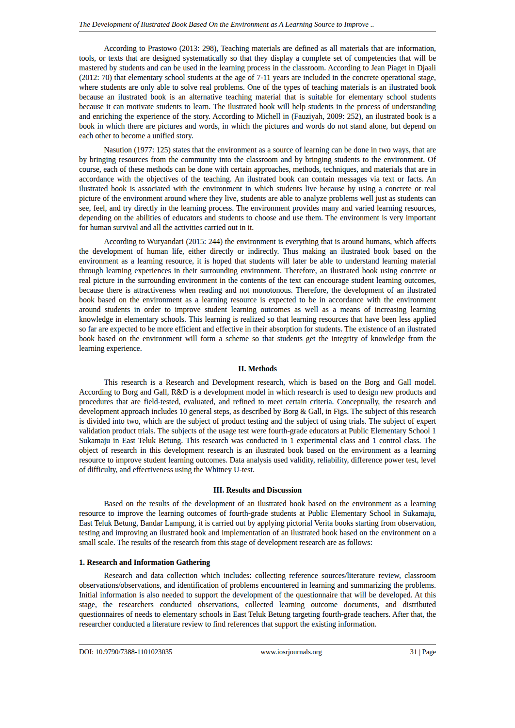The Development of Ilustrated Book Based On the Environment as A Learning Source to Improve ..
According to Prastowo (2013: 298), Teaching materials are defined as all materials that are information, tools, or texts that are designed systematically so that they display a complete set of competencies that will be mastered by students and can be used in the learning process in the classroom. According to Jean Piaget in Djaali (2012: 70) that elementary school students at the age of 7-11 years are included in the concrete operational stage, where students are only able to solve real problems. One of the types of teaching materials is an ilustrated book because an ilustrated book is an alternative teaching material that is suitable for elementary school students because it can motivate students to learn. The ilustrated book will help students in the process of understanding and enriching the experience of the story. According to Michell in (Fauziyah, 2009: 252), an ilustrated book is a book in which there are pictures and words, in which the pictures and words do not stand alone, but depend on each other to become a unified story.
Nasution (1977: 125) states that the environment as a source of learning can be done in two ways, that are by bringing resources from the community into the classroom and by bringing students to the environment. Of course, each of these methods can be done with certain approaches, methods, techniques, and materials that are in accordance with the objectives of the teaching. An ilustrated book can contain messages via text or facts. An ilustrated book is associated with the environment in which students live because by using a concrete or real picture of the environment around where they live, students are able to analyze problems well just as students can see, feel, and try directly in the learning process. The environment provides many and varied learning resources, depending on the abilities of educators and students to choose and use them. The environment is very important for human survival and all the activities carried out in it.
According to Wuryandari (2015: 244) the environment is everything that is around humans, which affects the development of human life, either directly or indirectly. Thus making an ilustrated book based on the environment as a learning resource, it is hoped that students will later be able to understand learning material through learning experiences in their surrounding environment. Therefore, an ilustrated book using concrete or real picture in the surrounding environment in the contents of the text can encourage student learning outcomes, because there is attractiveness when reading and not monotonous. Therefore, the development of an ilustrated book based on the environment as a learning resource is expected to be in accordance with the environment around students in order to improve student learning outcomes as well as a means of increasing learning knowledge in elementary schools. This learning is realized so that learning resources that have been less applied so far are expected to be more efficient and effective in their absorption for students. The existence of an ilustrated book based on the environment will form a scheme so that students get the integrity of knowledge from the learning experience.
II. Methods
This research is a Research and Development research, which is based on the Borg and Gall model. According to Borg and Gall, R&D is a development model in which research is used to design new products and procedures that are field-tested, evaluated, and refined to meet certain criteria. Conceptually, the research and development approach includes 10 general steps, as described by Borg & Gall, in Figs. The subject of this research is divided into two, which are the subject of product testing and the subject of using trials. The subject of expert validation product trials. The subjects of the usage test were fourth-grade educators at Public Elementary School 1 Sukamaju in East Teluk Betung. This research was conducted in 1 experimental class and 1 control class. The object of research in this development research is an ilustrated book based on the environment as a learning resource to improve student learning outcomes. Data analysis used validity, reliability, difference power test, level of difficulty, and effectiveness using the Whitney U-test.
III. Results and Discussion
Based on the results of the development of an ilustrated book based on the environment as a learning resource to improve the learning outcomes of fourth-grade students at Public Elementary School in Sukamaju, East Teluk Betung, Bandar Lampung, it is carried out by applying pictorial Verita books starting from observation, testing and improving an ilustrated book and implementation of an ilustrated book based on the environment on a small scale. The results of the research from this stage of development research are as follows:
1. Research and Information Gathering
Research and data collection which includes: collecting reference sources/literature review, classroom observations/observations, and identification of problems encountered in learning and summarizing the problems. Initial information is also needed to support the development of the questionnaire that will be developed. At this stage, the researchers conducted observations, collected learning outcome documents, and distributed questionnaires of needs to elementary schools in East Teluk Betung targeting fourth-grade teachers. After that, the researcher conducted a literature review to find references that support the existing information.
DOI: 10.9790/7388-1101023035 www.iosrjournals.org 31 | Page